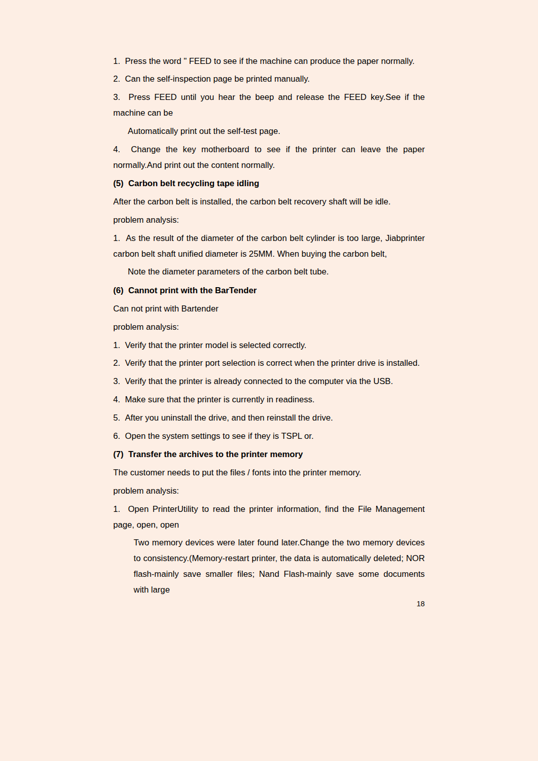1. Press the word " FEED to see if the machine can produce the paper normally.
2. Can the self-inspection page be printed manually.
3. Press FEED until you hear the beep and release the FEED key.See if the machine can be
Automatically print out the self-test page.
4. Change the key motherboard to see if the printer can leave the paper normally.And print out the content normally.
(5) Carbon belt recycling tape idling
After the carbon belt is installed, the carbon belt recovery shaft will be idle.
problem analysis:
1. As the result of the diameter of the carbon belt cylinder is too large, Jiabprinter carbon belt shaft unified diameter is 25MM. When buying the carbon belt,
Note the diameter parameters of the carbon belt tube.
(6) Cannot print with the BarTender
Can not print with Bartender
problem analysis:
1. Verify that the printer model is selected correctly.
2. Verify that the printer port selection is correct when the printer drive is installed.
3. Verify that the printer is already connected to the computer via the USB.
4. Make sure that the printer is currently in readiness.
5. After you uninstall the drive, and then reinstall the drive.
6. Open the system settings to see if they is TSPL or.
(7) Transfer the archives to the printer memory
The customer needs to put the files / fonts into the printer memory.
problem analysis:
1. Open PrinterUtility to read the printer information, find the File Management page, open, open
Two memory devices were later found later.Change the two memory devices to consistency.(Memory-restart printer, the data is automatically deleted; NOR flash-mainly save smaller files; Nand Flash-mainly save some documents with large
18